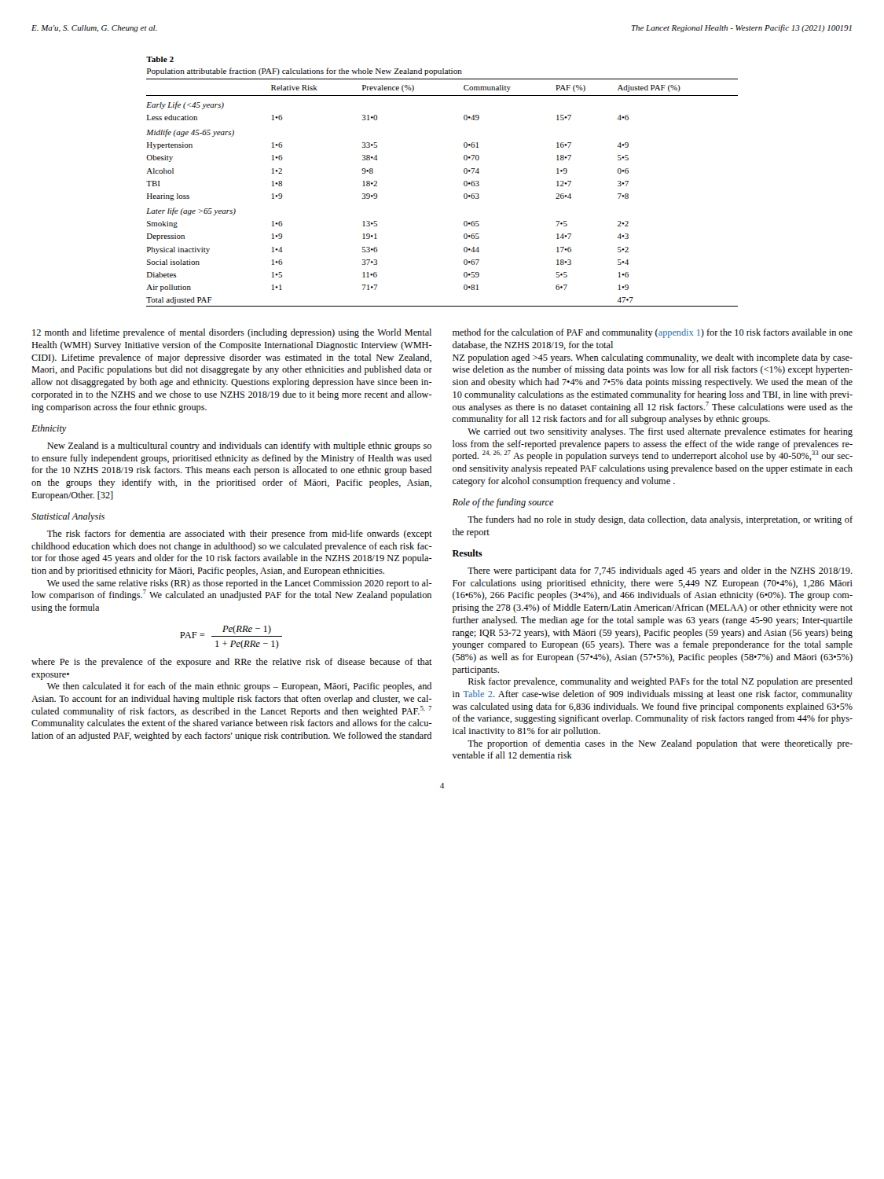E. Ma'u, S. Cullum, G. Cheung et al.
The Lancet Regional Health - Western Pacific 13 (2021) 100191
Table 2 Population attributable fraction (PAF) calculations for the whole New Zealand population
| | Relative Risk | Prevalence (%) | Communality | PAF (%) | Adjusted PAF (%) |
| --- | --- | --- | --- | --- | --- |
| Early Life (<45 years) |
| Less education | 1•6 | 31•0 | 0•49 | 15•7 | 4•6 |
| Midlife (age 45-65 years) |
| Hypertension | 1•6 | 33•5 | 0•61 | 16•7 | 4•9 |
| Obesity | 1•6 | 38•4 | 0•70 | 18•7 | 5•5 |
| Alcohol | 1•2 | 9•8 | 0•74 | 1•9 | 0•6 |
| TBI | 1•8 | 18•2 | 0•63 | 12•7 | 3•7 |
| Hearing loss | 1•9 | 39•9 | 0•63 | 26•4 | 7•8 |
| Later life (age >65 years) |
| Smoking | 1•6 | 13•5 | 0•65 | 7•5 | 2•2 |
| Depression | 1•9 | 19•1 | 0•65 | 14•7 | 4•3 |
| Physical inactivity | 1•4 | 53•6 | 0•44 | 17•6 | 5•2 |
| Social isolation | 1•6 | 37•3 | 0•67 | 18•3 | 5•4 |
| Diabetes | 1•5 | 11•6 | 0•59 | 5•5 | 1•6 |
| Air pollution | 1•1 | 71•7 | 0•81 | 6•7 | 1•9 |
| Total adjusted PAF | | | | | 47•7 |
12 month and lifetime prevalence of mental disorders (including depression) using the World Mental Health (WMH) Survey Initiative version of the Composite International Diagnostic Interview (WMH-CIDI). Lifetime prevalence of major depressive disorder was estimated in the total New Zealand, Maori, and Pacific populations but did not disaggregate by any other ethnicities and published data or allow not disaggregated by both age and ethnicity. Questions exploring depression have since been incorporated in to the NZHS and we chose to use NZHS 2018/19 due to it being more recent and allowing comparison across the four ethnic groups.
Ethnicity
New Zealand is a multicultural country and individuals can identify with multiple ethnic groups so to ensure fully independent groups, prioritised ethnicity as defined by the Ministry of Health was used for the 10 NZHS 2018/19 risk factors. This means each person is allocated to one ethnic group based on the groups they identify with, in the prioritised order of Māori, Pacific peoples, Asian, European/Other. [32]
Statistical Analysis
The risk factors for dementia are associated with their presence from mid-life onwards (except childhood education which does not change in adulthood) so we calculated prevalence of each risk factor for those aged 45 years and older for the 10 risk factors available in the NZHS 2018/19 NZ population and by prioritised ethnicity for Māori, Pacific peoples, Asian, and European ethnicities.
We used the same relative risks (RR) as those reported in the Lancet Commission 2020 report to allow comparison of findings.7 We calculated an unadjusted PAF for the total New Zealand population using the formula
PAF = Pe(RRe − 1) 1 + Pe(RRe − 1)
where Pe is the prevalence of the exposure and RRe the relative risk of disease because of that exposure•
We then calculated it for each of the main ethnic groups – European, Māori, Pacific peoples, and Asian. To account for an individual having multiple risk factors that often overlap and cluster, we calculated communality of risk factors, as described in the Lancet Reports and then weighted PAF.5, 7 Communality calculates the extent of the shared variance between risk factors and allows for the calculation of an adjusted PAF, weighted by each factors' unique risk contribution. We followed the standard method for the calculation of PAF and communality (appendix 1) for the 10 risk factors available in one database, the NZHS 2018/19, for the total
NZ population aged >45 years. When calculating communality, we dealt with incomplete data by case-wise deletion as the number of missing data points was low for all risk factors (<1%) except hypertension and obesity which had 7•4% and 7•5% data points missing respectively. We used the mean of the 10 communality calculations as the estimated communality for hearing loss and TBI, in line with previous analyses as there is no dataset containing all 12 risk factors.7 These calculations were used as the communality for all 12 risk factors and for all subgroup analyses by ethnic groups.
We carried out two sensitivity analyses. The first used alternate prevalence estimates for hearing loss from the self-reported prevalence papers to assess the effect of the wide range of prevalences reported. 24, 26, 27 As people in population surveys tend to underreport alcohol use by 40-50%,33 our second sensitivity analysis repeated PAF calculations using prevalence based on the upper estimate in each category for alcohol consumption frequency and volume .
Role of the funding source
The funders had no role in study design, data collection, data analysis, interpretation, or writing of the report
Results
There were participant data for 7,745 individuals aged 45 years and older in the NZHS 2018/19. For calculations using prioritised ethnicity, there were 5,449 NZ European (70•4%), 1,286 Māori (16•6%), 266 Pacific peoples (3•4%), and 466 individuals of Asian ethnicity (6•0%). The group comprising the 278 (3.4%) of Middle Eatern/Latin American/African (MELAA) or other ethnicity were not further analysed. The median age for the total sample was 63 years (range 45-90 years; Inter-quartile range; IQR 53-72 years), with Māori (59 years), Pacific peoples (59 years) and Asian (56 years) being younger compared to European (65 years). There was a female preponderance for the total sample (58%) as well as for European (57•4%), Asian (57•5%), Pacific peoples (58•7%) and Māori (63•5%) participants.
Risk factor prevalence, communality and weighted PAFs for the total NZ population are presented in Table 2. After case-wise deletion of 909 individuals missing at least one risk factor, communality was calculated using data for 6,836 individuals. We found five principal components explained 63•5% of the variance, suggesting significant overlap. Communality of risk factors ranged from 44% for physical inactivity to 81% for air pollution.
The proportion of dementia cases in the New Zealand population that were theoretically preventable if all 12 dementia risk
4